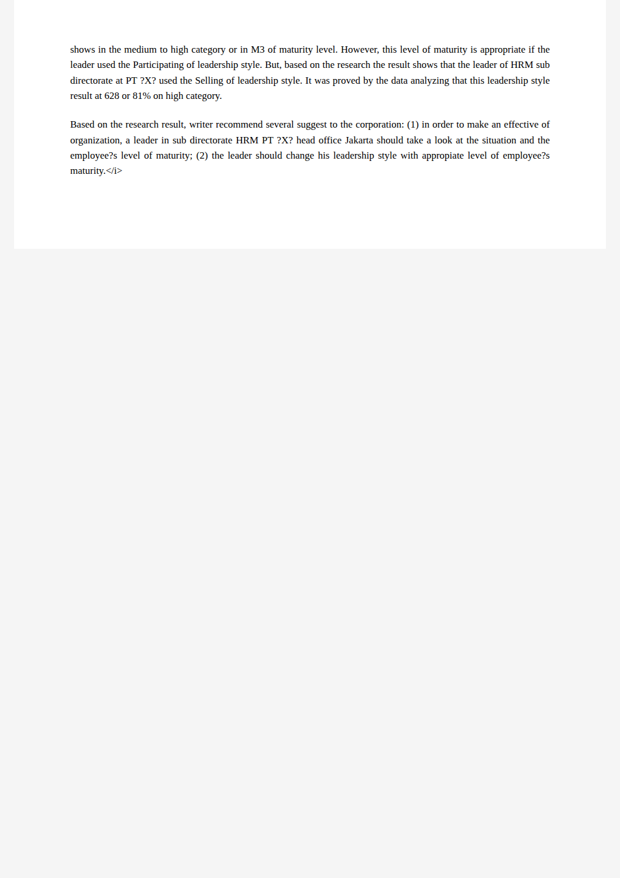shows in the medium to high category or in M3 of maturity level. However, this level of maturity is appropriate if the leader used the Participating of leadership style. But, based on the research the result shows that the leader of HRM sub directorate at PT ?X? used the Selling of leadership style. It was proved by the data analyzing that this leadership style result at 628 or 81% on high category.
Based on the research result, writer recommend several suggest to the corporation: (1) in order to make an effective of organization, a leader in sub directorate HRM PT ?X? head office Jakarta should take a look at the situation and the employee?s level of maturity; (2) the leader should change his leadership style with appropiate level of employee?s maturity.</i>